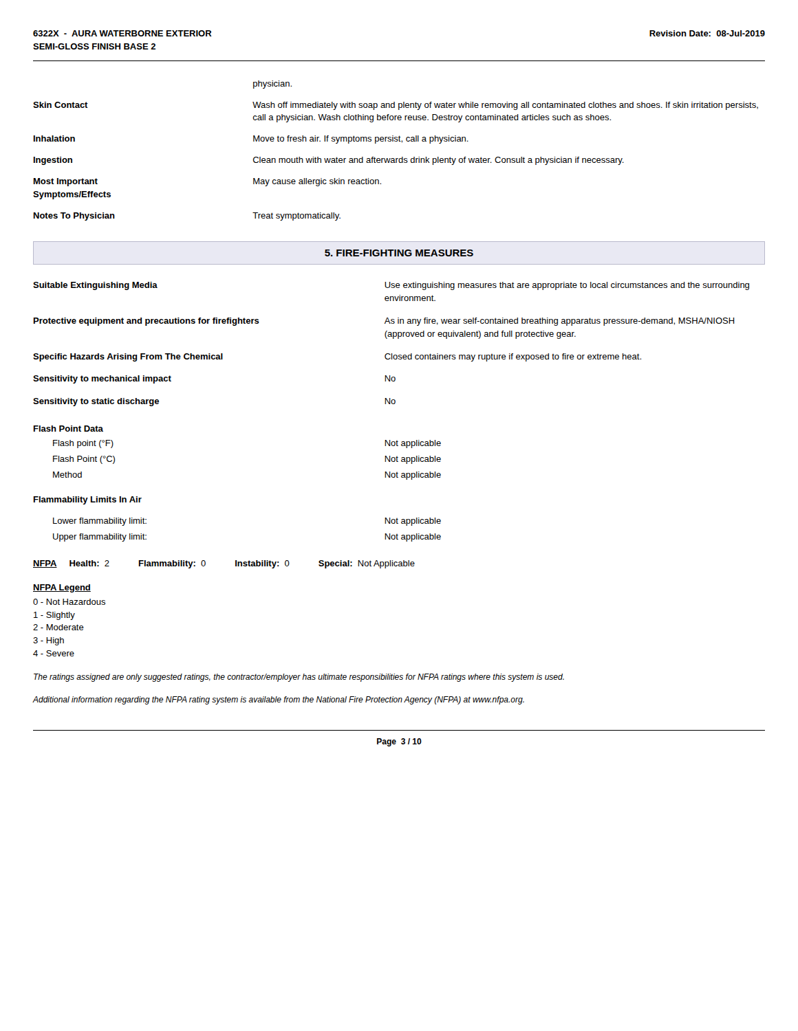6322X - AURA WATERBORNE EXTERIOR
SEMI-GLOSS FINISH BASE 2
Revision Date: 08-Jul-2019
| | physician. |
| Skin Contact | Wash off immediately with soap and plenty of water while removing all contaminated clothes and shoes. If skin irritation persists, call a physician. Wash clothing before reuse. Destroy contaminated articles such as shoes. |
| Inhalation | Move to fresh air. If symptoms persist, call a physician. |
| Ingestion | Clean mouth with water and afterwards drink plenty of water. Consult a physician if necessary. |
| Most Important Symptoms/Effects | May cause allergic skin reaction. |
| Notes To Physician | Treat symptomatically. |
5. FIRE-FIGHTING MEASURES
| Suitable Extinguishing Media | Use extinguishing measures that are appropriate to local circumstances and the surrounding environment. |
| Protective equipment and precautions for firefighters | As in any fire, wear self-contained breathing apparatus pressure-demand, MSHA/NIOSH (approved or equivalent) and full protective gear. |
| Specific Hazards Arising From The Chemical | Closed containers may rupture if exposed to fire or extreme heat. |
| Sensitivity to mechanical impact | No |
| Sensitivity to static discharge | No |
Flash Point Data
| Flash point (°F) | Not applicable |
| Flash Point (°C) | Not applicable |
| Method | Not applicable |
Flammability Limits In Air
| Lower flammability limit: | Not applicable |
| Upper flammability limit: | Not applicable |
NFPA
Health: 2
Flammability: 0
Instability: 0
Special: Not Applicable
NFPA Legend
0 - Not Hazardous
1 - Slightly
2 - Moderate
3 - High
4 - Severe
The ratings assigned are only suggested ratings, the contractor/employer has ultimate responsibilities for NFPA ratings where this system is used.
Additional information regarding the NFPA rating system is available from the National Fire Protection Agency (NFPA) at www.nfpa.org.
Page 3 / 10